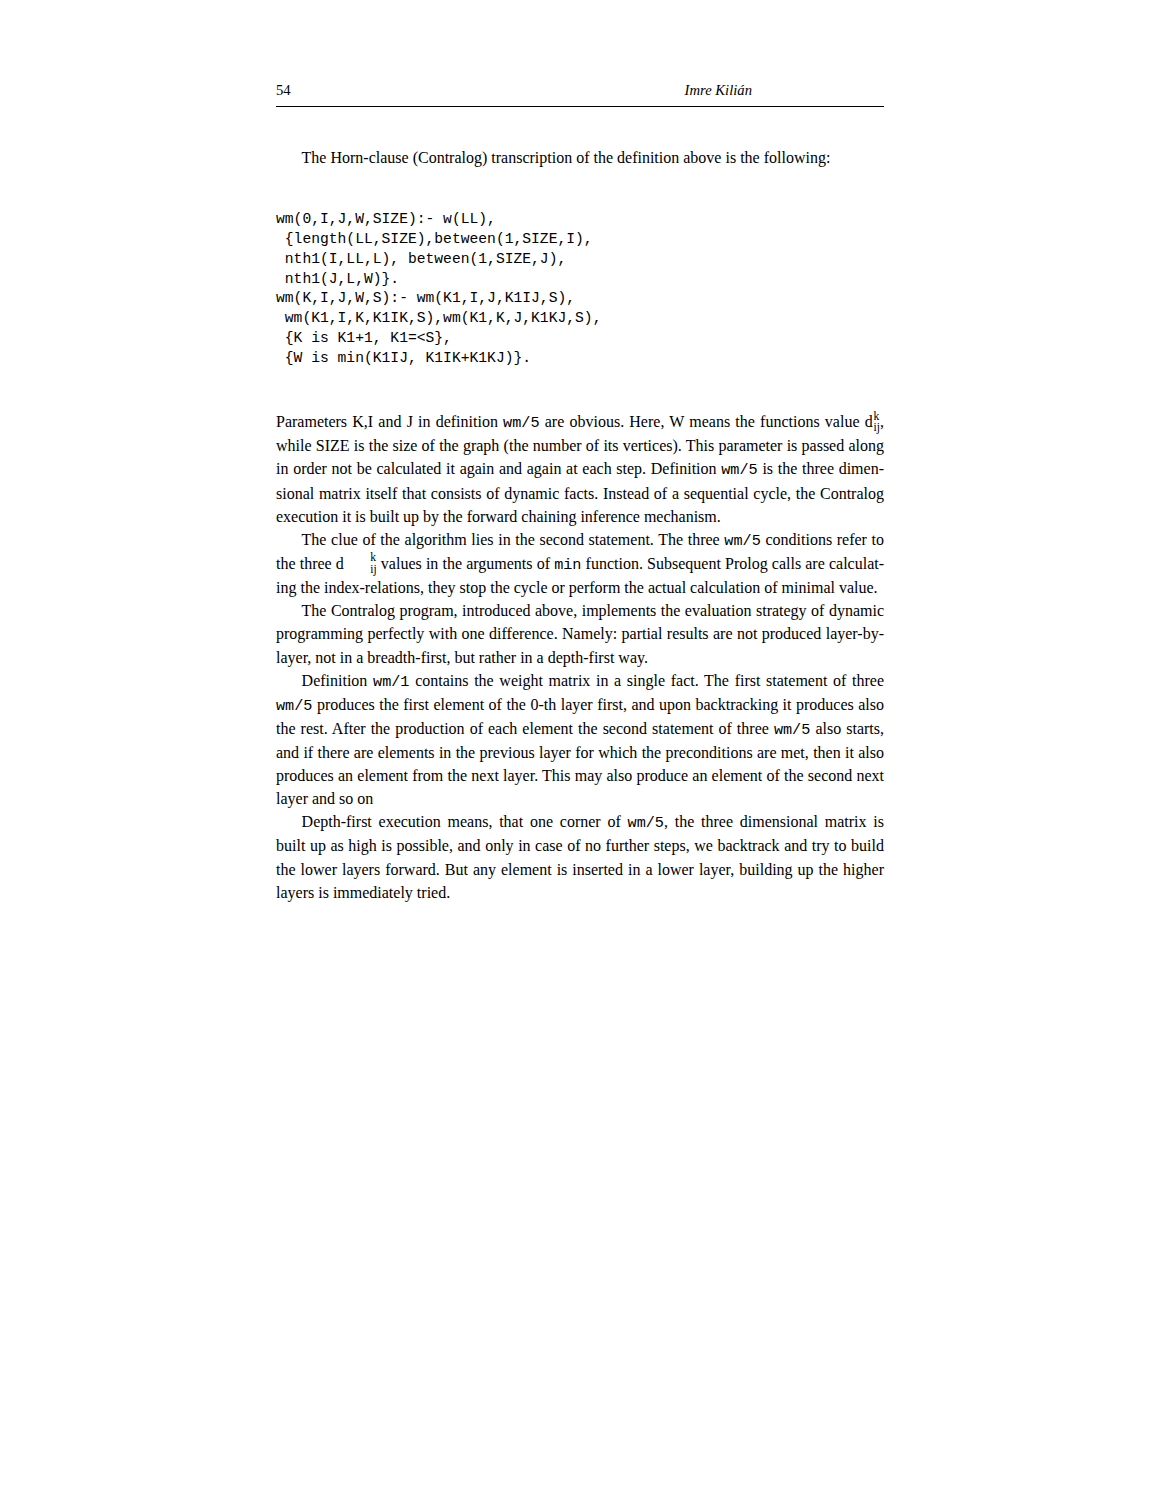54 Imre Kilián
The Horn-clause (Contralog) transcription of the definition above is the following:
wm(0,I,J,W,SIZE):- w(LL),
 {length(LL,SIZE),between(1,SIZE,I),
 nth1(I,LL,L), between(1,SIZE,J),
 nth1(J,L,W)}.
wm(K,I,J,W,S):- wm(K1,I,J,K1IJ,S),
 wm(K1,I,K,K1IK,S),wm(K1,K,J,K1KJ,S),
 {K is K1+1, K1=<S},
 {W is min(K1IJ, K1IK+K1KJ)}.
Parameters K,I and J in definition wm/5 are obvious. Here, W means the functions value dkij, while SIZE is the size of the graph (the number of its vertices). This parameter is passed along in order not be calculated it again and again at each step. Definition wm/5 is the three dimensional matrix itself that consists of dynamic facts. Instead of a sequential cycle, the Contralog execution it is built up by the forward chaining inference mechanism.
The clue of the algorithm lies in the second statement. The three wm/5 conditions refer to the three dkij values in the arguments of min function. Subsequent Prolog calls are calculating the index-relations, they stop the cycle or perform the actual calculation of minimal value.
The Contralog program, introduced above, implements the evaluation strategy of dynamic programming perfectly with one difference. Namely: partial results are not produced layer-by-layer, not in a breadth-first, but rather in a depth-first way.
Definition wm/1 contains the weight matrix in a single fact. The first statement of three wm/5 produces the first element of the 0-th layer first, and upon backtracking it produces also the rest. After the production of each element the second statement of three wm/5 also starts, and if there are elements in the previous layer for which the preconditions are met, then it also produces an element from the next layer. This may also produce an element of the second next layer and so on
Depth-first execution means, that one corner of wm/5, the three dimensional matrix is built up as high is possible, and only in case of no further steps, we backtrack and try to build the lower layers forward. But any element is inserted in a lower layer, building up the higher layers is immediately tried.